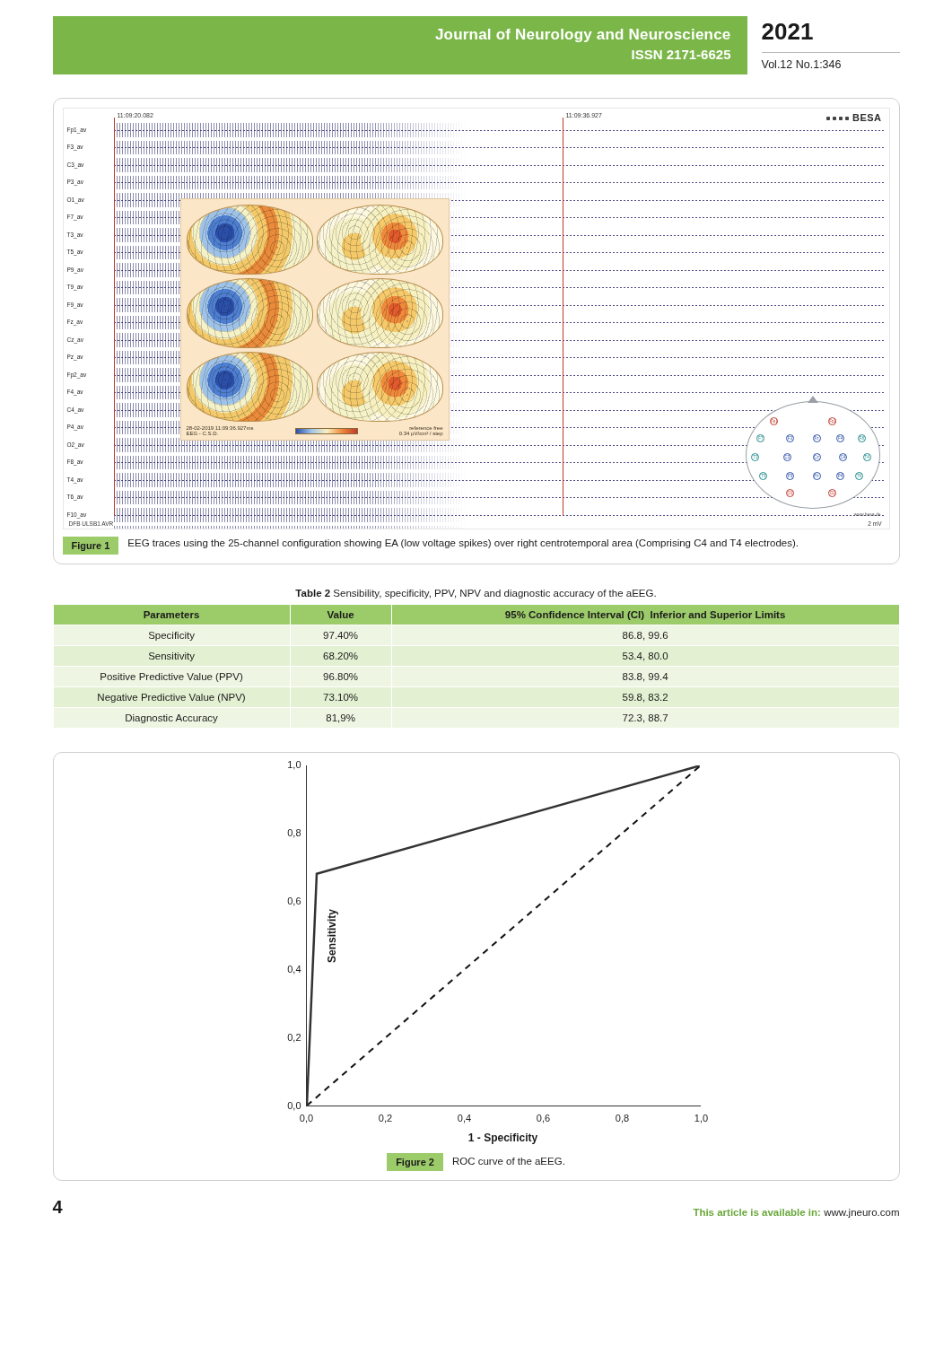Journal of Neurology and Neuroscience
ISSN 2171-6625
2021
Vol.12 No.1:346
11:09:20.082
11:09:36.927
BESA
Fp1_av
F3_av
C3_av
P3_av
O1_av
F7_av
T3_av
T5_av
P9_av
T9_av
F9_av
Fz_av
Cz_av
Pz_av
Fp2_av
F4_av
C4_av
P4_av
O2_av
F8_av
T4_av
T6_av
F10_av
T10_av
P10_av
ECG1+
28-02-2019 11:09:36.927ms
EEG - C.S.D.
reference free
0.34 µV/cm² / step
Fp1
Fp2
F7
F3
Fz
F4
F8
T3
C3
Cz
C4
T4
T5
P3
Pz
P4
T6
O1
O2
www.besa.de
DFB ULSB1 AVR
2 mV
Figure 1
EEG traces using the 25-channel configuration showing EA (low voltage spikes) over right centrotemporal area (Comprising C4 and T4 electrodes).
Table 2 Sensibility, specificity, PPV, NPV and diagnostic accuracy of the aEEG.
| Parameters | Value | 95% Confidence Interval (CI) Inferior and Superior Limits |
| --- | --- | --- |
| Specificity | 97.40% | 86.8, 99.6 |
| Sensitivity | 68.20% | 53.4, 80.0 |
| Positive Predictive Value (PPV) | 96.80% | 83.8, 99.4 |
| Negative Predictive Value (NPV) | 73.10% | 59.8, 83.2 |
| Diagnostic Accuracy | 81,9% | 72.3, 88.7 |
Sensitivity
1,0
0,8
0,6
0,4
0,2
0,0
0,0
0,2
0,4
0,6
0,8
1,0
1 - Specificity
Figure 2
ROC curve of the aEEG.
4
This article is available in: www.jneuro.com